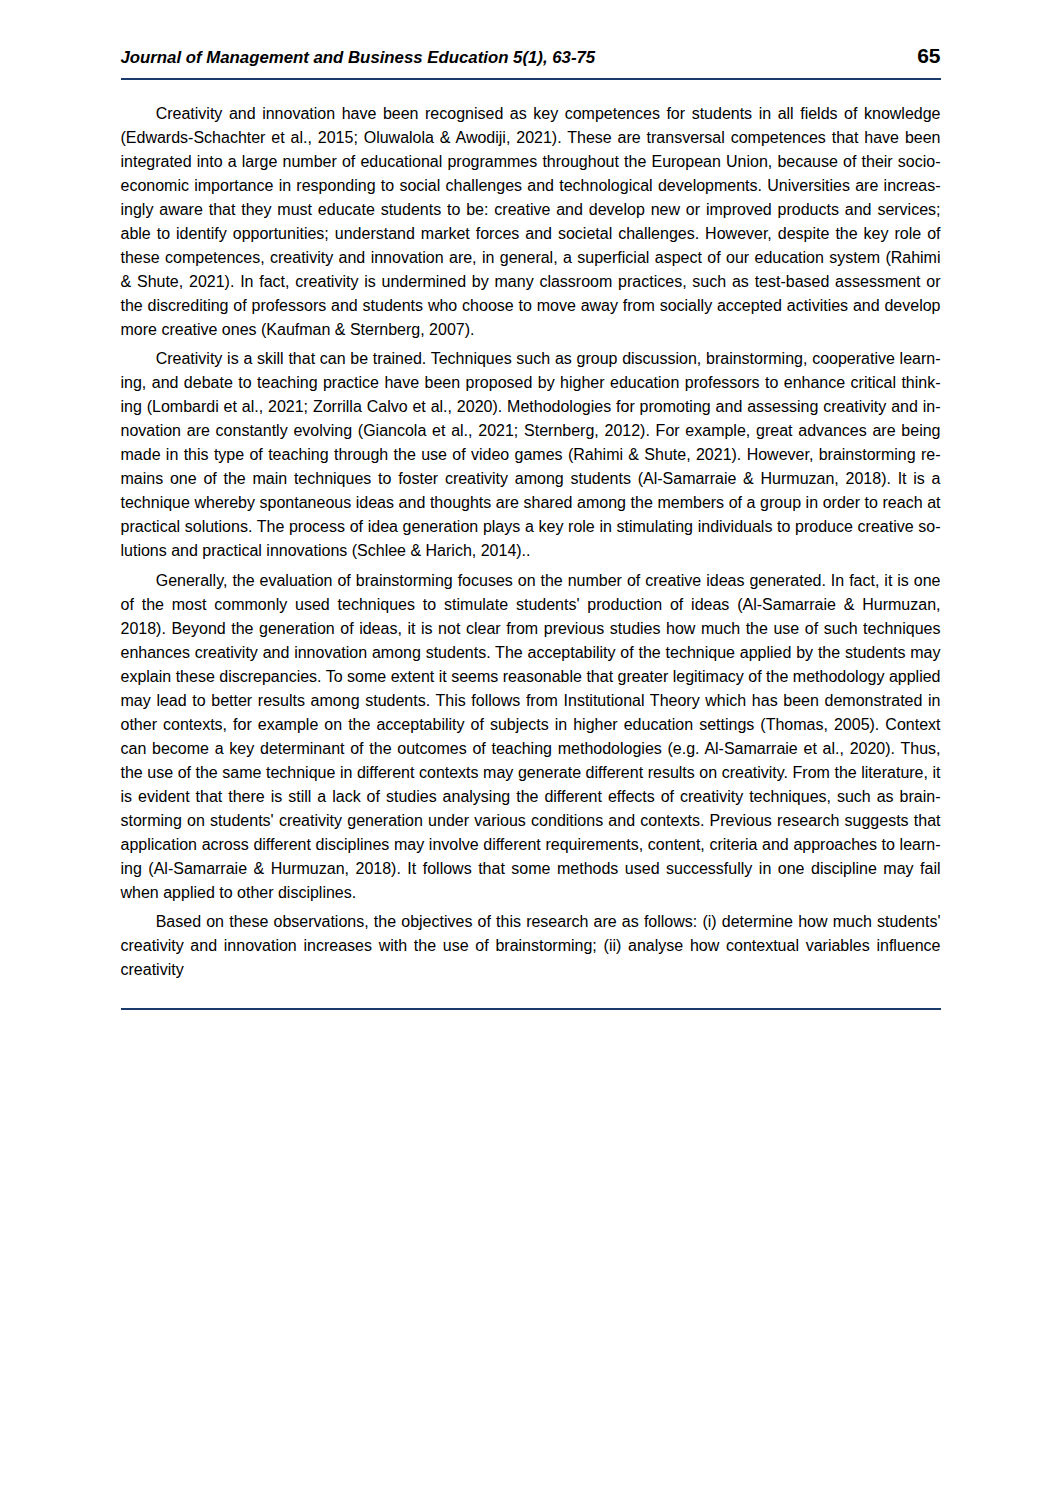Journal of Management and Business Education 5(1), 63-75 65
Creativity and innovation have been recognised as key competences for students in all fields of knowledge (Edwards-Schachter et al., 2015; Oluwalola & Awodiji, 2021). These are transversal competences that have been integrated into a large number of educational programmes throughout the European Union, because of their socio-economic importance in responding to social challenges and technological developments. Universities are increasingly aware that they must educate students to be: creative and develop new or improved products and services; able to identify opportunities; understand market forces and societal challenges. However, despite the key role of these competences, creativity and innovation are, in general, a superficial aspect of our education system (Rahimi & Shute, 2021). In fact, creativity is undermined by many classroom practices, such as test-based assessment or the discrediting of professors and students who choose to move away from socially accepted activities and develop more creative ones (Kaufman & Sternberg, 2007).
Creativity is a skill that can be trained. Techniques such as group discussion, brainstorming, cooperative learning, and debate to teaching practice have been proposed by higher education professors to enhance critical thinking (Lombardi et al., 2021; Zorrilla Calvo et al., 2020). Methodologies for promoting and assessing creativity and innovation are constantly evolving (Giancola et al., 2021; Sternberg, 2012). For example, great advances are being made in this type of teaching through the use of video games (Rahimi & Shute, 2021). However, brainstorming remains one of the main techniques to foster creativity among students (Al-Samarraie & Hurmuzan, 2018). It is a technique whereby spontaneous ideas and thoughts are shared among the members of a group in order to reach at practical solutions. The process of idea generation plays a key role in stimulating individuals to produce creative solutions and practical innovations (Schlee & Harich, 2014)..
Generally, the evaluation of brainstorming focuses on the number of creative ideas generated. In fact, it is one of the most commonly used techniques to stimulate students' production of ideas (Al-Samarraie & Hurmuzan, 2018). Beyond the generation of ideas, it is not clear from previous studies how much the use of such techniques enhances creativity and innovation among students. The acceptability of the technique applied by the students may explain these discrepancies. To some extent it seems reasonable that greater legitimacy of the methodology applied may lead to better results among students. This follows from Institutional Theory which has been demonstrated in other contexts, for example on the acceptability of subjects in higher education settings (Thomas, 2005). Context can become a key determinant of the outcomes of teaching methodologies (e.g. Al-Samarraie et al., 2020). Thus, the use of the same technique in different contexts may generate different results on creativity. From the literature, it is evident that there is still a lack of studies analysing the different effects of creativity techniques, such as brainstorming on students' creativity generation under various conditions and contexts. Previous research suggests that application across different disciplines may involve different requirements, content, criteria and approaches to learning (Al-Samarraie & Hurmuzan, 2018). It follows that some methods used successfully in one discipline may fail when applied to other disciplines.
Based on these observations, the objectives of this research are as follows: (i) determine how much students' creativity and innovation increases with the use of brainstorming; (ii) analyse how contextual variables influence creativity